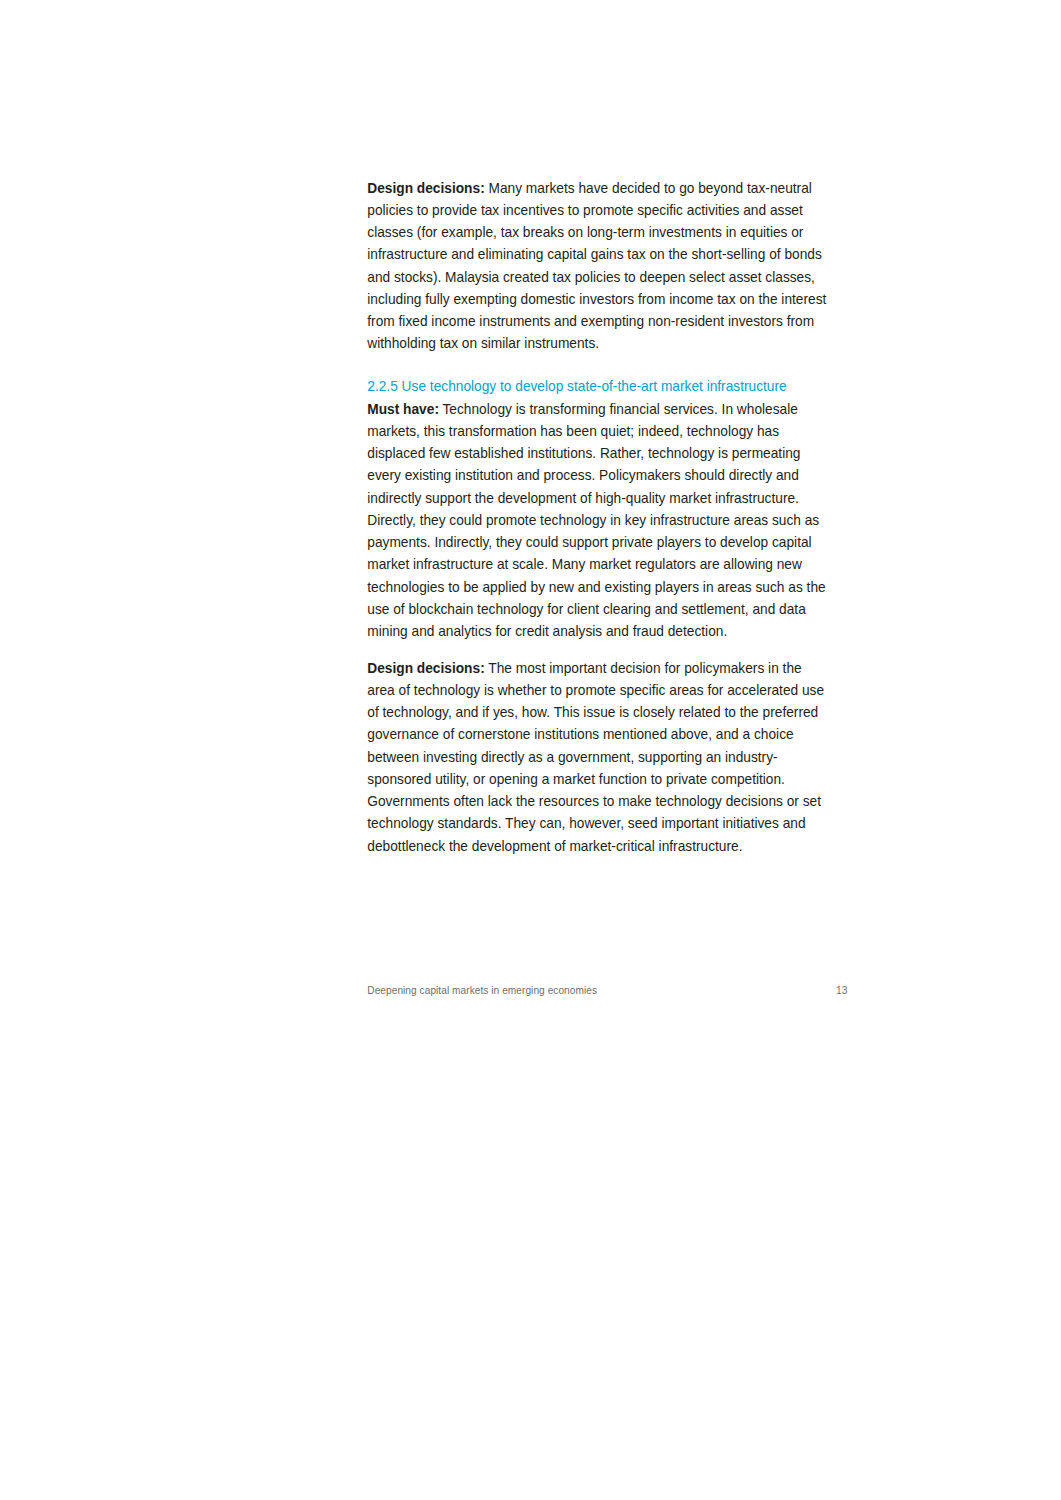Design decisions: Many markets have decided to go beyond tax-neutral policies to provide tax incentives to promote specific activities and asset classes (for example, tax breaks on long-term investments in equities or infrastructure and eliminating capital gains tax on the short-selling of bonds and stocks). Malaysia created tax policies to deepen select asset classes, including fully exempting domestic investors from income tax on the interest from fixed income instruments and exempting non-resident investors from withholding tax on similar instruments.
2.2.5 Use technology to develop state-of-the-art market infrastructure
Must have: Technology is transforming financial services. In wholesale markets, this transformation has been quiet; indeed, technology has displaced few established institutions. Rather, technology is permeating every existing institution and process. Policymakers should directly and indirectly support the development of high-quality market infrastructure. Directly, they could promote technology in key infrastructure areas such as payments. Indirectly, they could support private players to develop capital market infrastructure at scale. Many market regulators are allowing new technologies to be applied by new and existing players in areas such as the use of blockchain technology for client clearing and settlement, and data mining and analytics for credit analysis and fraud detection.
Design decisions: The most important decision for policymakers in the area of technology is whether to promote specific areas for accelerated use of technology, and if yes, how. This issue is closely related to the preferred governance of cornerstone institutions mentioned above, and a choice between investing directly as a government, supporting an industry-sponsored utility, or opening a market function to private competition. Governments often lack the resources to make technology decisions or set technology standards. They can, however, seed important initiatives and debottleneck the development of market-critical infrastructure.
Deepening capital markets in emerging economies 13